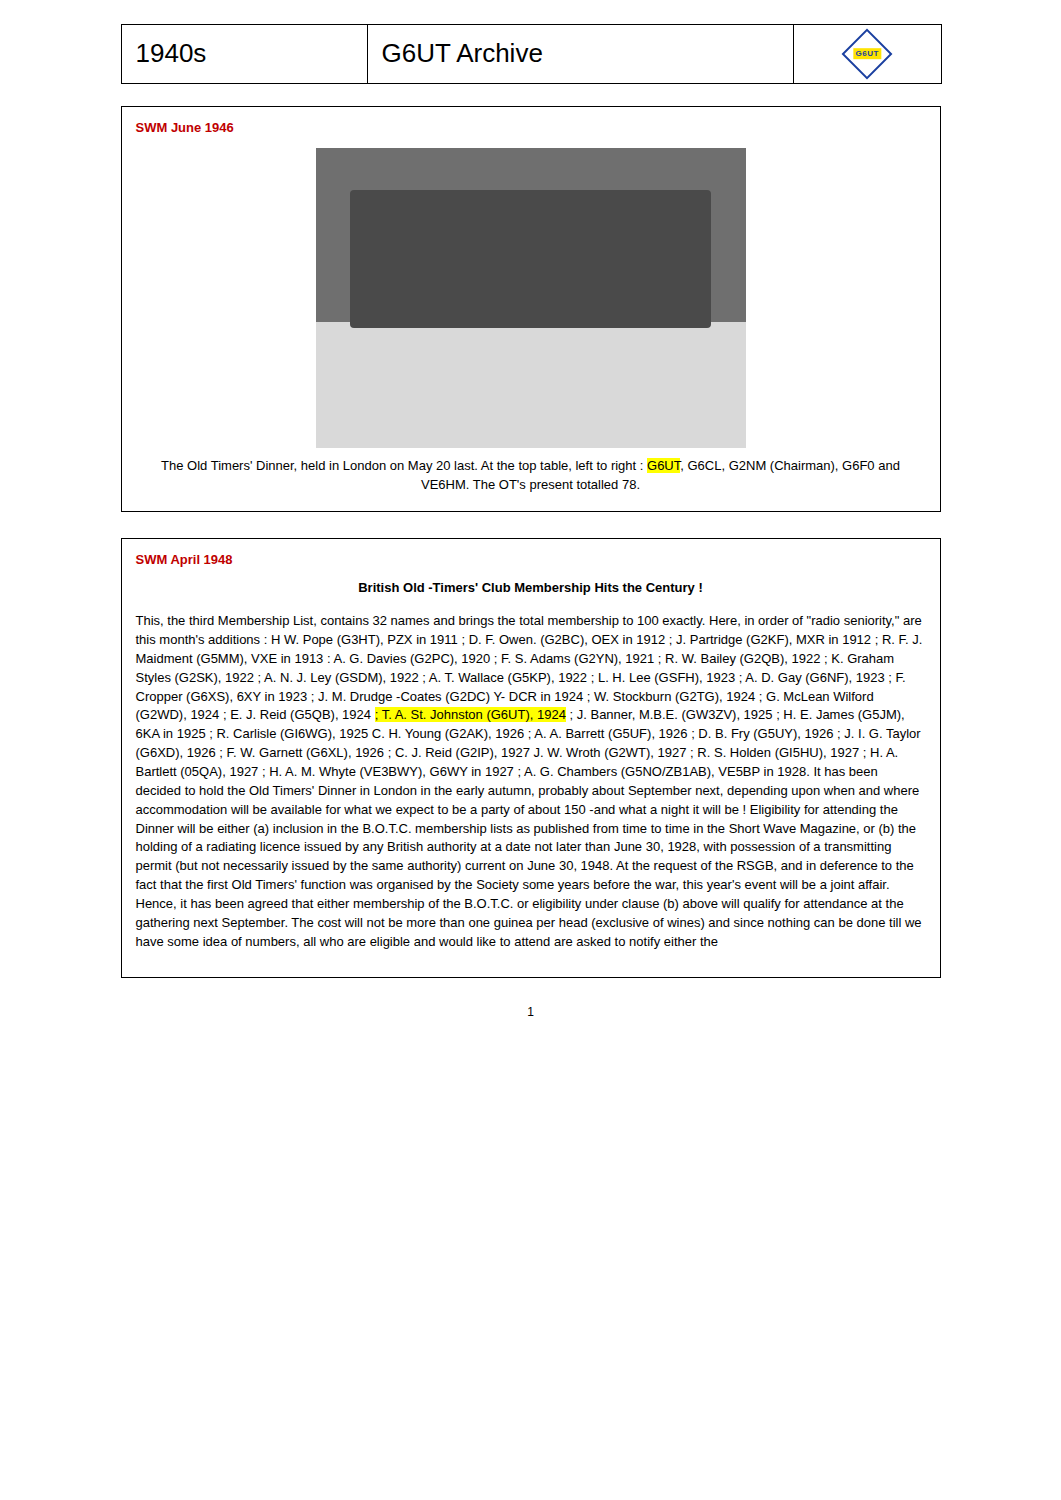1940s
G6UT Archive
G6UT
SWM June 1946
The Old Timers' Dinner, held in London on May 20 last. At the top table, left to right : G6UT, G6CL, G2NM (Chairman), G6F0 and VE6HM. The OT's present totalled 78.
SWM April 1948
British Old -Timers' Club Membership Hits the Century !
This, the third Membership List, contains 32 names and brings the total membership to 100 exactly. Here, in order of "radio seniority," are this month's additions : H W. Pope (G3HT), PZX in 1911 ; D. F. Owen. (G2BC), OEX in 1912 ; J. Partridge (G2KF), MXR in 1912 ; R. F. J. Maidment (G5MM), VXE in 1913 : A. G. Davies (G2PC), 1920 ; F. S. Adams (G2YN), 1921 ; R. W. Bailey (G2QB), 1922 ; K. Graham Styles (G2SK), 1922 ; A. N. J. Ley (GSDM), 1922 ; A. T. Wallace (G5KP), 1922 ; L. H. Lee (GSFH), 1923 ; A. D. Gay (G6NF), 1923 ; F. Cropper (G6XS), 6XY in 1923 ; J. M. Drudge -Coates (G2DC) Y- DCR in 1924 ; W. Stockburn (G2TG), 1924 ; G. McLean Wilford (G2WD), 1924 ; E. J. Reid (G5QB), 1924 ; T. A. St. Johnston (G6UT), 1924 ; J. Banner, M.B.E. (GW3ZV), 1925 ; H. E. James (G5JM), 6KA in 1925 ; R. Carlisle (GI6WG), 1925 C. H. Young (G2AK), 1926 ; A. A. Barrett (G5UF), 1926 ; D. B. Fry (G5UY), 1926 ; J. I. G. Taylor (G6XD), 1926 ; F. W. Garnett (G6XL), 1926 ; C. J. Reid (G2IP), 1927 J. W. Wroth (G2WT), 1927 ; R. S. Holden (GI5HU), 1927 ; H. A. Bartlett (05QA), 1927 ; H. A. M. Whyte (VE3BWY), G6WY in 1927 ; A. G. Chambers (G5NO/ZB1AB), VE5BP in 1928. It has been decided to hold the Old Timers' Dinner in London in the early autumn, probably about September next, depending upon when and where accommodation will be available for what we expect to be a party of about 150 -and what a night it will be ! Eligibility for attending the Dinner will be either (a) inclusion in the B.O.T.C. membership lists as published from time to time in the Short Wave Magazine, or (b) the holding of a radiating licence issued by any British authority at a date not later than June 30, 1928, with possession of a transmitting permit (but not necessarily issued by the same authority) current on June 30, 1948. At the request of the RSGB, and in deference to the fact that the first Old Timers' function was organised by the Society some years before the war, this year's event will be a joint affair. Hence, it has been agreed that either membership of the B.O.T.C. or eligibility under clause (b) above will qualify for attendance at the gathering next September. The cost will not be more than one guinea per head (exclusive of wines) and since nothing can be done till we have some idea of numbers, all who are eligible and would like to attend are asked to notify either the
1